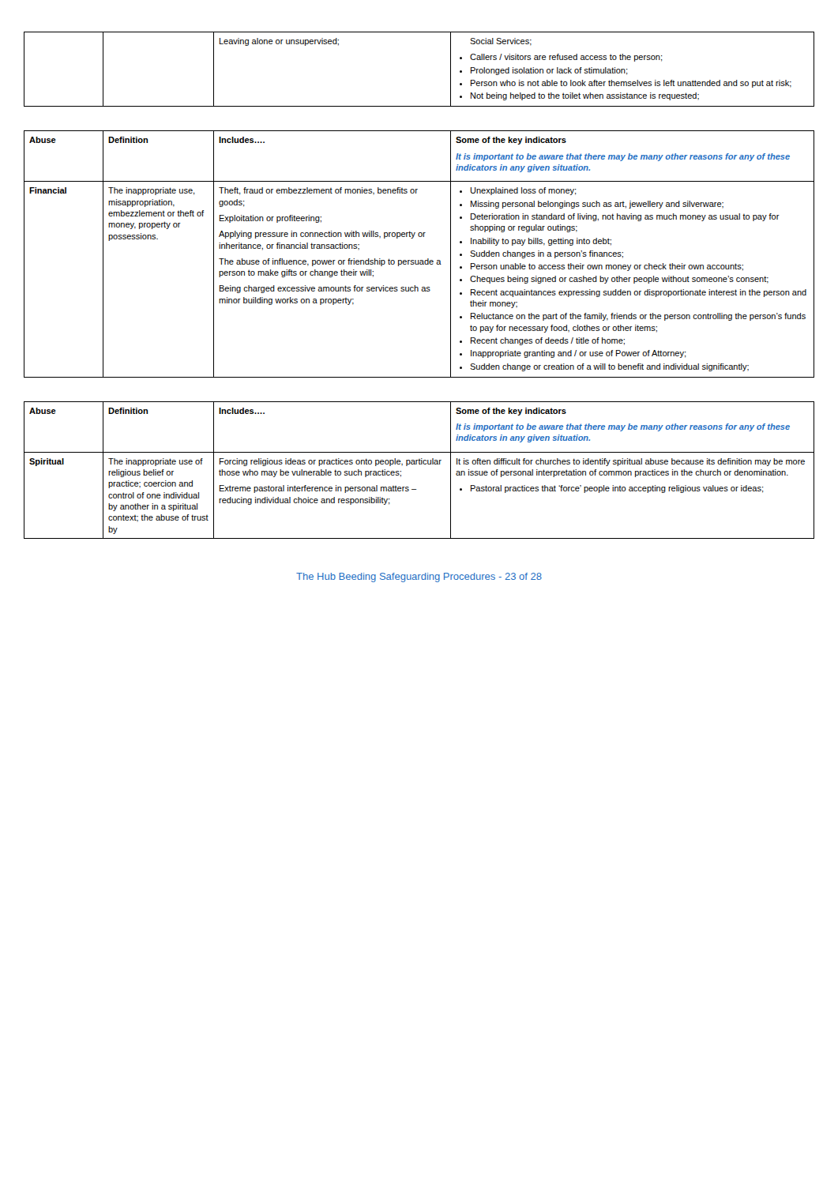| | | Leaving alone or unsupervised; | Social Services; Callers / visitors are refused access to the person; Prolonged isolation or lack of stimulation; Person who is not able to look after themselves is left unattended and so put at risk; Not being helped to the toilet when assistance is requested; |
| Abuse | Definition | Includes…. | Some of the key indicators It is important to be aware that there may be many other reasons for any of these indicators in any given situation. |
| Financial | The inappropriate use, misappropriation, embezzlement or theft of money, property or possessions. | Theft, fraud or embezzlement of monies, benefits or goods; Exploitation or profiteering; Applying pressure in connection with wills, property or inheritance, or financial transactions; The abuse of influence, power or friendship to persuade a person to make gifts or change their will; Being charged excessive amounts for services such as minor building works on a property; | Unexplained loss of money; Missing personal belongings such as art, jewellery and silverware; Deterioration in standard of living, not having as much money as usual to pay for shopping or regular outings; Inability to pay bills, getting into debt; Sudden changes in a person’s finances; Person unable to access their own money or check their own accounts; Cheques being signed or cashed by other people without someone’s consent; Recent acquaintances expressing sudden or disproportionate interest in the person and their money; Reluctance on the part of the family, friends or the person controlling the person’s funds to pay for necessary food, clothes or other items; Recent changes of deeds / title of home; Inappropriate granting and / or use of Power of Attorney; Sudden change or creation of a will to benefit and individual significantly; |
| Abuse | Definition | Includes…. | Some of the key indicators It is important to be aware that there may be many other reasons for any of these indicators in any given situation. |
| Spiritual | The inappropriate use of religious belief or practice; coercion and control of one individual by another in a spiritual context; the abuse of trust by | Forcing religious ideas or practices onto people, particular those who may be vulnerable to such practices; Extreme pastoral interference in personal matters – reducing individual choice and responsibility; | It is often difficult for churches to identify spiritual abuse because its definition may be more an issue of personal interpretation of common practices in the church or denomination. Pastoral practices that ‘force’ people into accepting religious values or ideas; |
The Hub Beeding Safeguarding Procedures - 23 of 28